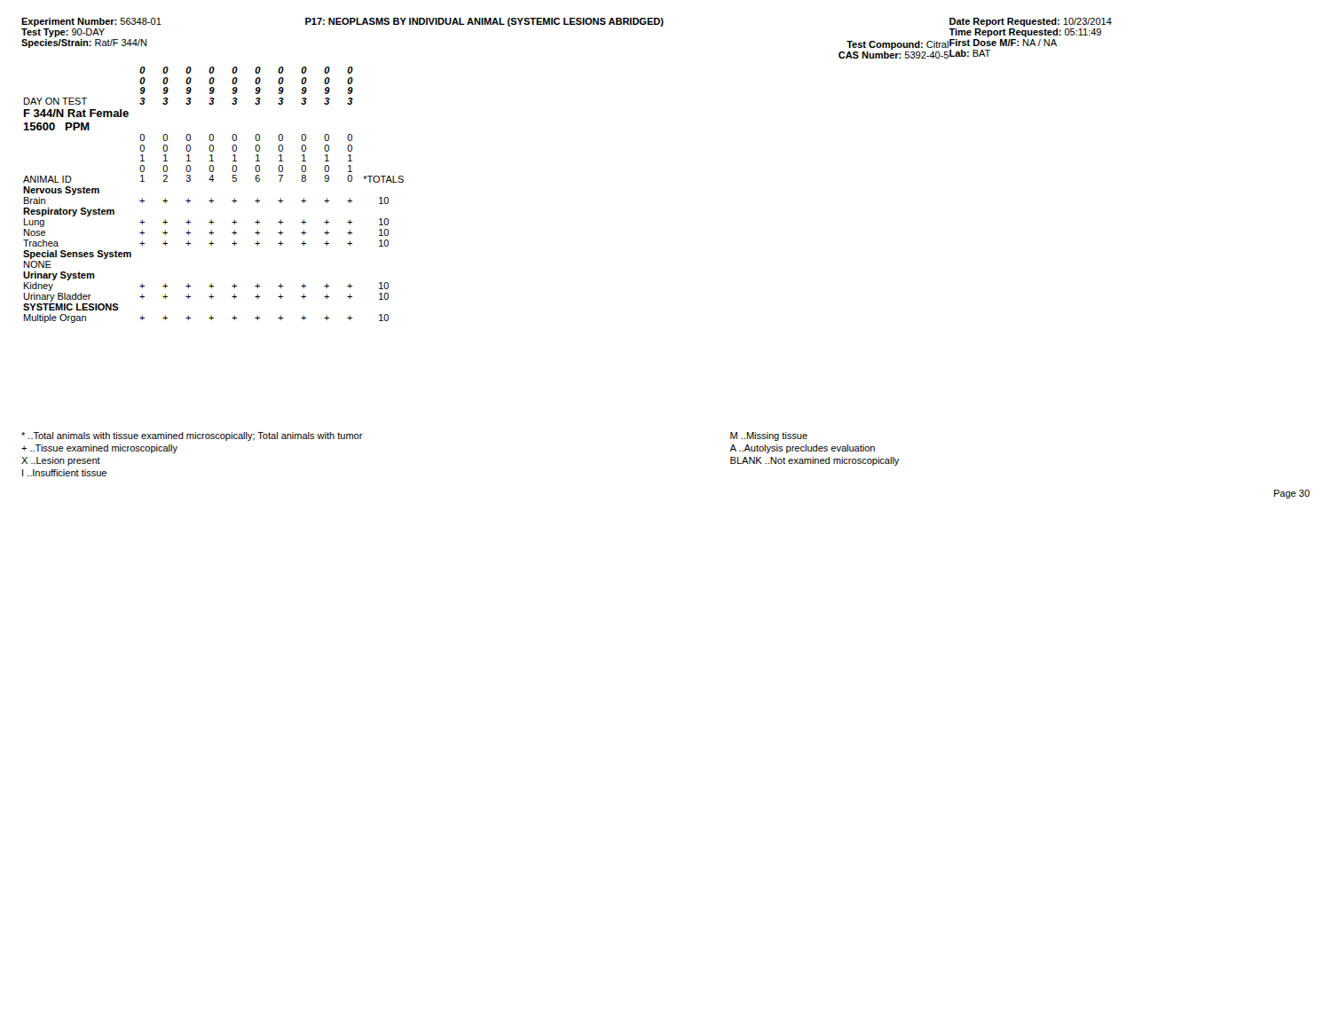| Experiment Number: 56348-01 Test Type: 90-DAY Species/Strain: Rat/F 344/N | P17: NEOPLASMS BY INDIVIDUAL ANIMAL (SYSTEMIC LESIONS ABRIDGED) Test Compound: Citral CAS Number: 5392-40-5 | Date Report Requested: 10/23/2014 Time Report Requested: 05:11:49 First Dose M/F: NA / NA Lab: BAT |
| DAY ON TEST | 0 0 9 3 | 0 0 9 3 | 0 0 9 3 | 0 0 9 3 | 0 0 9 3 | 0 0 9 3 | 0 0 9 3 | 0 0 9 3 | 0 0 9 3 | 0 0 9 3 | |
| F 344/N Rat Female 15600 PPM | |
| ANIMAL ID | 0 0 1 0 1 | 0 0 1 0 2 | 0 0 1 0 3 | 0 0 1 0 4 | 0 0 1 0 5 | 0 0 1 0 6 | 0 0 1 0 7 | 0 0 1 0 8 | 0 0 1 0 9 | 0 0 1 1 0 | *TOTALS |
| Nervous System |
| Brain | + | + | + | + | + | + | + | + | + | + | 10 |
| Respiratory System |
| Lung | + | + | + | + | + | + | + | + | + | + | 10 |
| Nose | + | + | + | + | + | + | + | + | + | + | 10 |
| Trachea | + | + | + | + | + | + | + | + | + | + | 10 |
| Special Senses System |
| NONE | |
| Urinary System |
| Kidney | + | + | + | + | + | + | + | + | + | + | 10 |
| Urinary Bladder | + | + | + | + | + | + | + | + | + | + | 10 |
| SYSTEMIC LESIONS |
| Multiple Organ | + | + | + | + | + | + | + | + | + | + | 10 |
| * ..Total animals with tissue examined microscopically; Total animals with tumor | M ..Missing tissue |
| + ..Tissue examined microscopically | A ..Autolysis precludes evaluation |
| X ..Lesion present | BLANK ..Not examined microscopically |
| I ..Insufficient tissue | |
Page 30